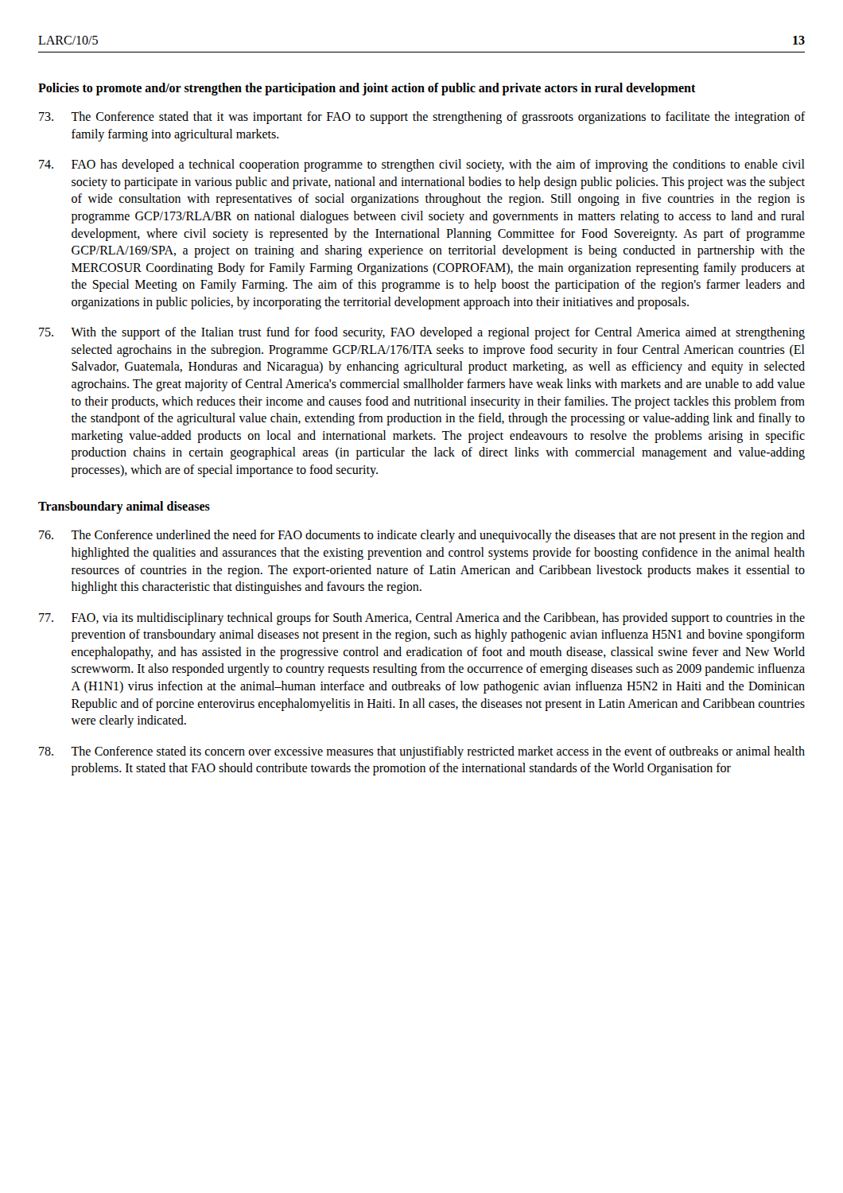LARC/10/5 13
Policies to promote and/or strengthen the participation and joint action of public and private actors in rural development
73. The Conference stated that it was important for FAO to support the strengthening of grassroots organizations to facilitate the integration of family farming into agricultural markets.
74. FAO has developed a technical cooperation programme to strengthen civil society, with the aim of improving the conditions to enable civil society to participate in various public and private, national and international bodies to help design public policies. This project was the subject of wide consultation with representatives of social organizations throughout the region. Still ongoing in five countries in the region is programme GCP/173/RLA/BR on national dialogues between civil society and governments in matters relating to access to land and rural development, where civil society is represented by the International Planning Committee for Food Sovereignty. As part of programme GCP/RLA/169/SPA, a project on training and sharing experience on territorial development is being conducted in partnership with the MERCOSUR Coordinating Body for Family Farming Organizations (COPROFAM), the main organization representing family producers at the Special Meeting on Family Farming. The aim of this programme is to help boost the participation of the region's farmer leaders and organizations in public policies, by incorporating the territorial development approach into their initiatives and proposals.
75. With the support of the Italian trust fund for food security, FAO developed a regional project for Central America aimed at strengthening selected agrochains in the subregion. Programme GCP/RLA/176/ITA seeks to improve food security in four Central American countries (El Salvador, Guatemala, Honduras and Nicaragua) by enhancing agricultural product marketing, as well as efficiency and equity in selected agrochains. The great majority of Central America's commercial smallholder farmers have weak links with markets and are unable to add value to their products, which reduces their income and causes food and nutritional insecurity in their families. The project tackles this problem from the standpont of the agricultural value chain, extending from production in the field, through the processing or value-adding link and finally to marketing value-added products on local and international markets. The project endeavours to resolve the problems arising in specific production chains in certain geographical areas (in particular the lack of direct links with commercial management and value-adding processes), which are of special importance to food security.
Transboundary animal diseases
76. The Conference underlined the need for FAO documents to indicate clearly and unequivocally the diseases that are not present in the region and highlighted the qualities and assurances that the existing prevention and control systems provide for boosting confidence in the animal health resources of countries in the region. The export-oriented nature of Latin American and Caribbean livestock products makes it essential to highlight this characteristic that distinguishes and favours the region.
77. FAO, via its multidisciplinary technical groups for South America, Central America and the Caribbean, has provided support to countries in the prevention of transboundary animal diseases not present in the region, such as highly pathogenic avian influenza H5N1 and bovine spongiform encephalopathy, and has assisted in the progressive control and eradication of foot and mouth disease, classical swine fever and New World screwworm. It also responded urgently to country requests resulting from the occurrence of emerging diseases such as 2009 pandemic influenza A (H1N1) virus infection at the animal–human interface and outbreaks of low pathogenic avian influenza H5N2 in Haiti and the Dominican Republic and of porcine enterovirus encephalomyelitis in Haiti. In all cases, the diseases not present in Latin American and Caribbean countries were clearly indicated.
78. The Conference stated its concern over excessive measures that unjustifiably restricted market access in the event of outbreaks or animal health problems. It stated that FAO should contribute towards the promotion of the international standards of the World Organisation for